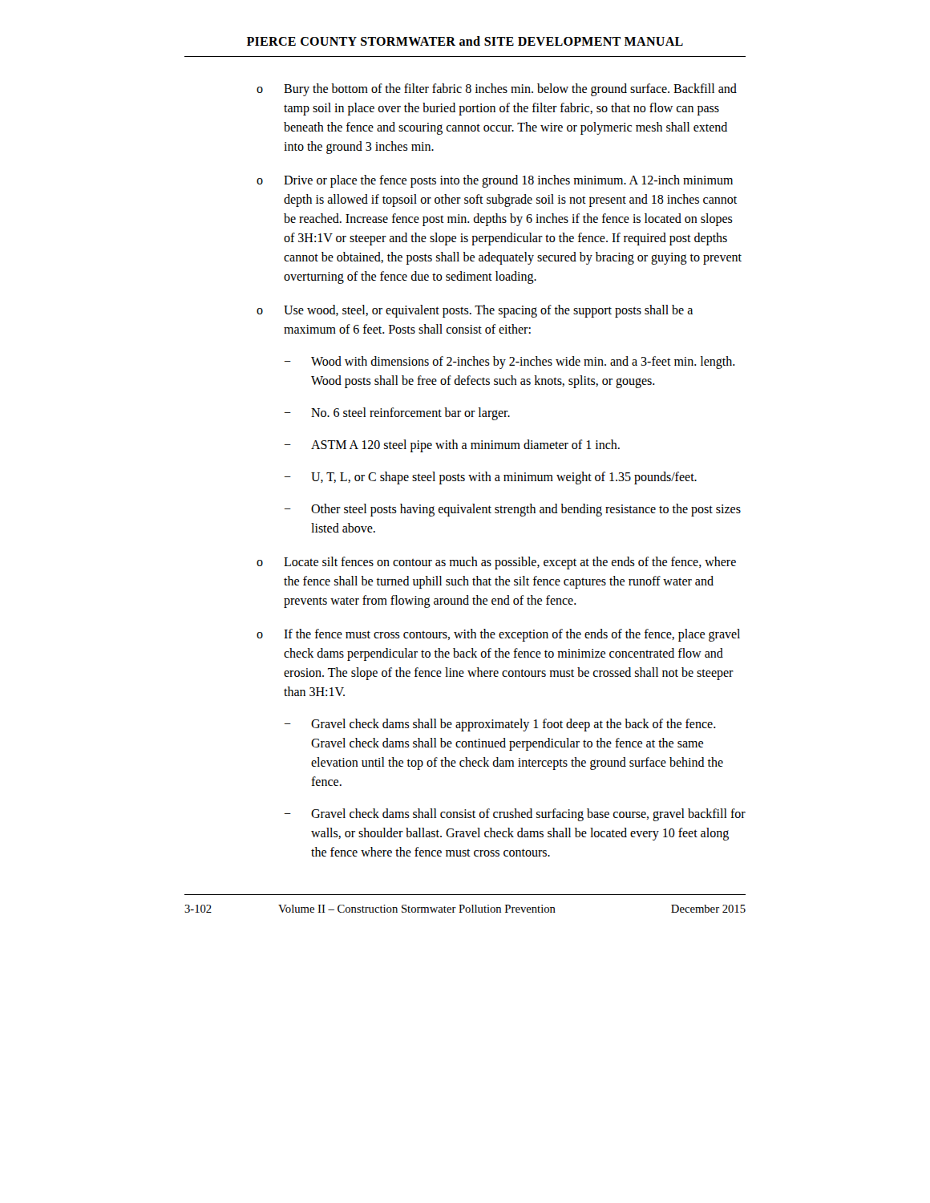PIERCE COUNTY STORMWATER and SITE DEVELOPMENT MANUAL
o Bury the bottom of the filter fabric 8 inches min. below the ground surface. Backfill and tamp soil in place over the buried portion of the filter fabric, so that no flow can pass beneath the fence and scouring cannot occur. The wire or polymeric mesh shall extend into the ground 3 inches min.
o Drive or place the fence posts into the ground 18 inches minimum. A 12-inch minimum depth is allowed if topsoil or other soft subgrade soil is not present and 18 inches cannot be reached. Increase fence post min. depths by 6 inches if the fence is located on slopes of 3H:1V or steeper and the slope is perpendicular to the fence. If required post depths cannot be obtained, the posts shall be adequately secured by bracing or guying to prevent overturning of the fence due to sediment loading.
o Use wood, steel, or equivalent posts. The spacing of the support posts shall be a maximum of 6 feet. Posts shall consist of either:
− Wood with dimensions of 2-inches by 2-inches wide min. and a 3-feet min. length. Wood posts shall be free of defects such as knots, splits, or gouges.
− No. 6 steel reinforcement bar or larger.
− ASTM A 120 steel pipe with a minimum diameter of 1 inch.
− U, T, L, or C shape steel posts with a minimum weight of 1.35 pounds/feet.
− Other steel posts having equivalent strength and bending resistance to the post sizes listed above.
o Locate silt fences on contour as much as possible, except at the ends of the fence, where the fence shall be turned uphill such that the silt fence captures the runoff water and prevents water from flowing around the end of the fence.
o If the fence must cross contours, with the exception of the ends of the fence, place gravel check dams perpendicular to the back of the fence to minimize concentrated flow and erosion. The slope of the fence line where contours must be crossed shall not be steeper than 3H:1V.
− Gravel check dams shall be approximately 1 foot deep at the back of the fence. Gravel check dams shall be continued perpendicular to the fence at the same elevation until the top of the check dam intercepts the ground surface behind the fence.
− Gravel check dams shall consist of crushed surfacing base course, gravel backfill for walls, or shoulder ballast. Gravel check dams shall be located every 10 feet along the fence where the fence must cross contours.
3-102
Volume II – Construction Stormwater Pollution Prevention
December 2015